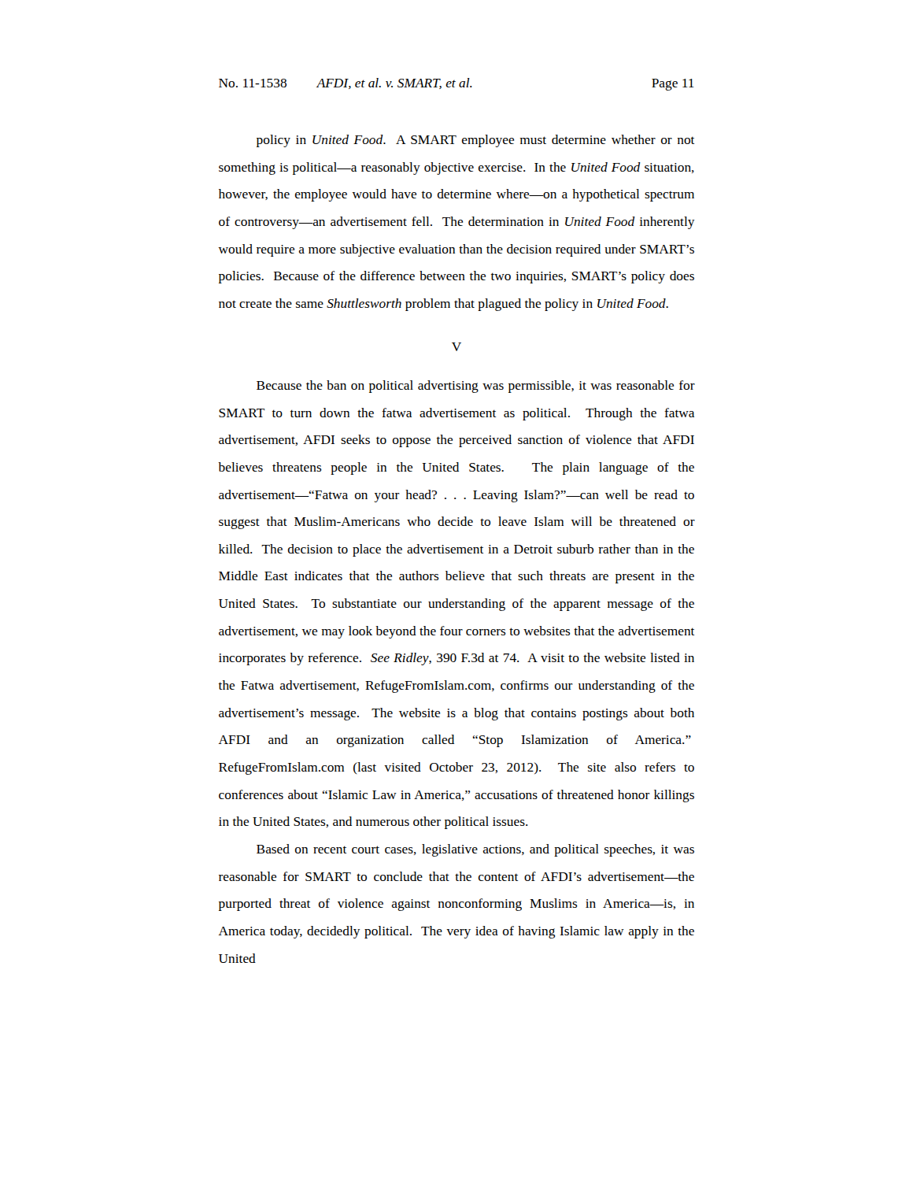No. 11-1538 AFDI, et al. v. SMART, et al. Page 11
policy in United Food. A SMART employee must determine whether or not something is political—a reasonably objective exercise. In the United Food situation, however, the employee would have to determine where—on a hypothetical spectrum of controversy—an advertisement fell. The determination in United Food inherently would require a more subjective evaluation than the decision required under SMART’s policies. Because of the difference between the two inquiries, SMART’s policy does not create the same Shuttlesworth problem that plagued the policy in United Food.
V
Because the ban on political advertising was permissible, it was reasonable for SMART to turn down the fatwa advertisement as political. Through the fatwa advertisement, AFDI seeks to oppose the perceived sanction of violence that AFDI believes threatens people in the United States. The plain language of the advertisement—“Fatwa on your head? . . . Leaving Islam?”—can well be read to suggest that Muslim-Americans who decide to leave Islam will be threatened or killed. The decision to place the advertisement in a Detroit suburb rather than in the Middle East indicates that the authors believe that such threats are present in the United States. To substantiate our understanding of the apparent message of the advertisement, we may look beyond the four corners to websites that the advertisement incorporates by reference. See Ridley, 390 F.3d at 74. A visit to the website listed in the Fatwa advertisement, RefugeFromIslam.com, confirms our understanding of the advertisement’s message. The website is a blog that contains postings about both AFDI and an organization called “Stop Islamization of America.” RefugeFromIslam.com (last visited October 23, 2012). The site also refers to conferences about “Islamic Law in America,” accusations of threatened honor killings in the United States, and numerous other political issues.
Based on recent court cases, legislative actions, and political speeches, it was reasonable for SMART to conclude that the content of AFDI’s advertisement—the purported threat of violence against nonconforming Muslims in America—is, in America today, decidedly political. The very idea of having Islamic law apply in the United